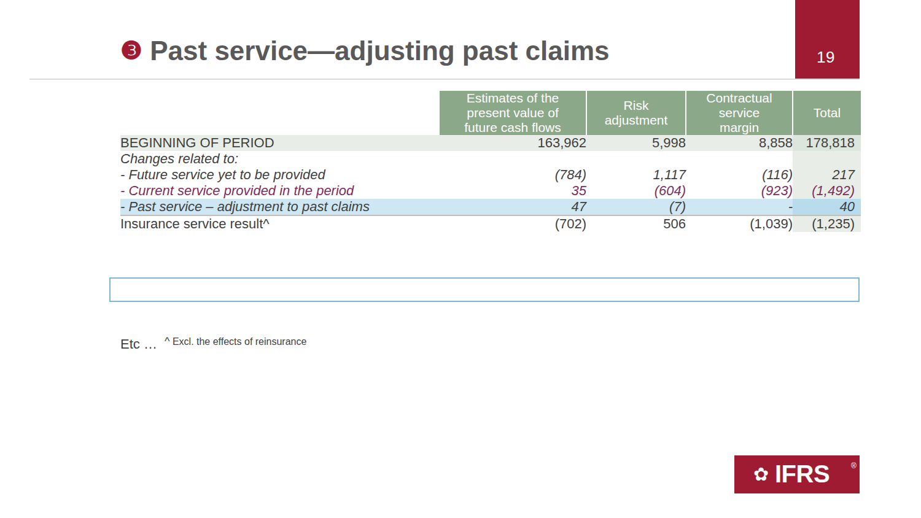19
❸ Past service—adjusting past claims
| | Estimates of the present value of future cash flows | Risk adjustment | Contractual service margin | Total |
| --- | --- | --- | --- | --- |
| BEGINNING OF PERIOD | 163,962 | 5,998 | 8,858 | 178,818 |
| Changes related to: | | | | |
| - Future service yet to be provided | (784) | 1,117 | (116) | 217 |
| - Current service provided in the period | 35 | (604) | (923) | (1,492) |
| - Past service – adjustment to past claims | 47 | (7) | - | 40 |
| Insurance service result^ | (702) | 506 | (1,039) | (1,235) |
Etc …
^ Excl. the effects of reinsurance
✿
IFRS
®